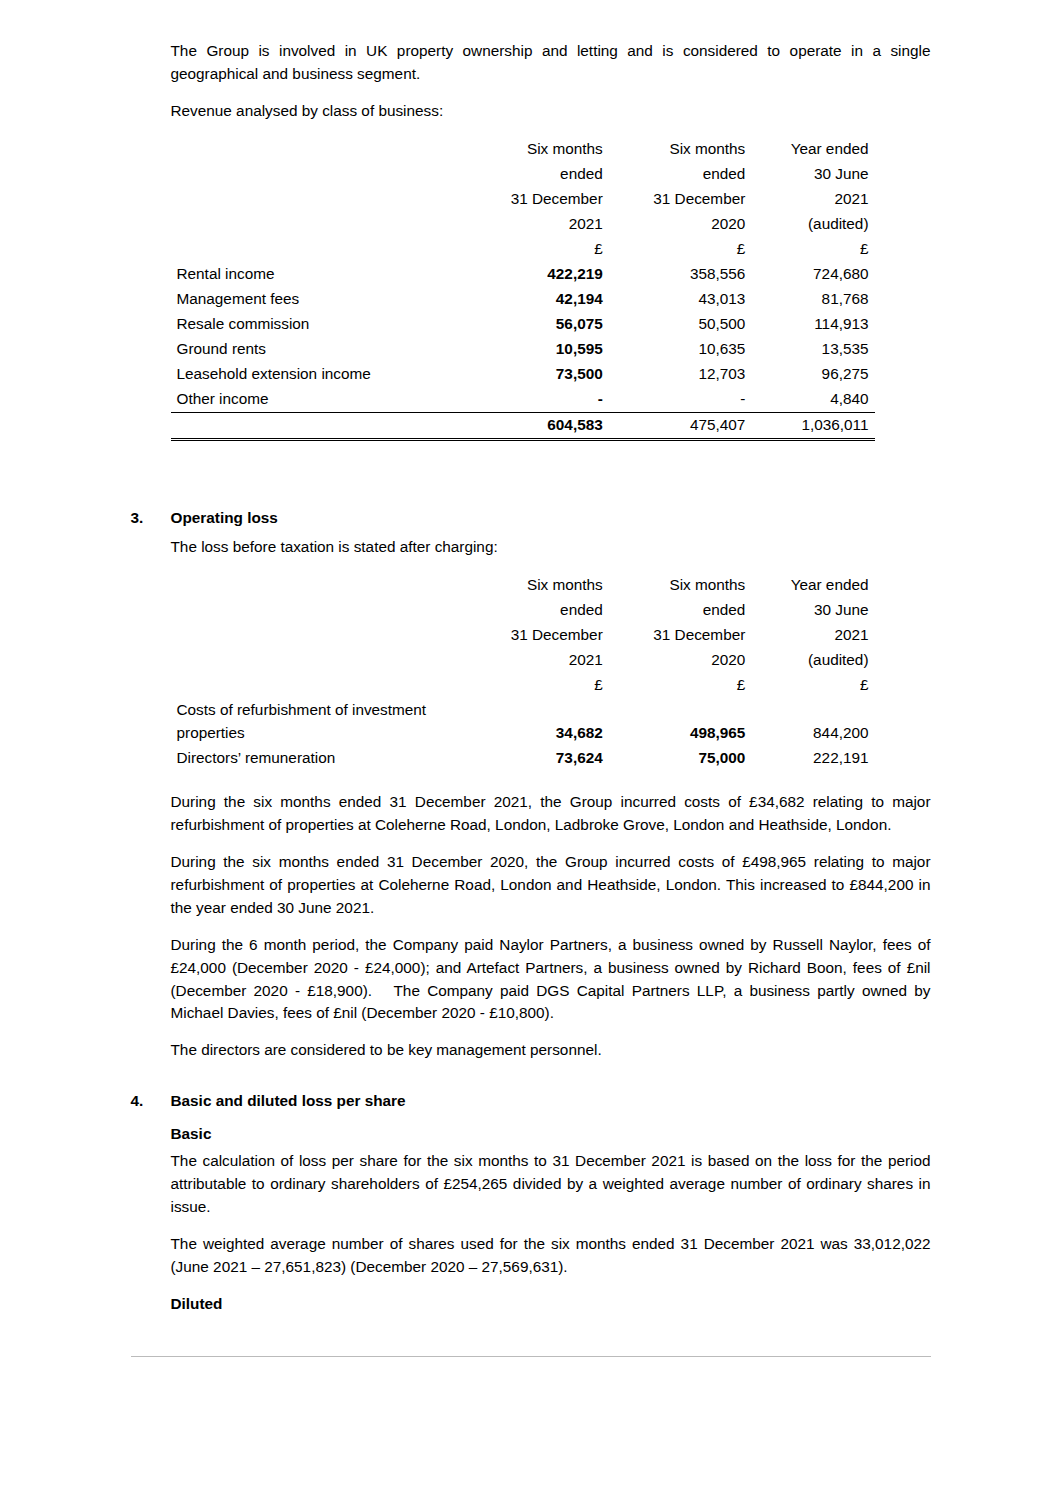The Group is involved in UK property ownership and letting and is considered to operate in a single geographical and business segment.
Revenue analysed by class of business:
| | Six months | Six months | Year ended |
| --- | --- | --- | --- |
| | ended | ended | 30 June |
| | 31 December | 31 December | 2021 |
| | 2021 | 2020 | (audited) |
| | £ | £ | £ |
| Rental income | 422,219 | 358,556 | 724,680 |
| Management fees | 42,194 | 43,013 | 81,768 |
| Resale commission | 56,075 | 50,500 | 114,913 |
| Ground rents | 10,595 | 10,635 | 13,535 |
| Leasehold extension income | 73,500 | 12,703 | 96,275 |
| Other income | - | - | 4,840 |
| | 604,583 | 475,407 | 1,036,011 |
3.
Operating loss
The loss before taxation is stated after charging:
| | Six months | Six months | Year ended |
| --- | --- | --- | --- |
| | ended | ended | 30 June |
| | 31 December | 31 December | 2021 |
| | 2021 | 2020 | (audited) |
| | £ | £ | £ |
| Costs of refurbishment of investment properties | 34,682 | 498,965 | 844,200 |
| Directors’ remuneration | 73,624 | 75,000 | 222,191 |
During the six months ended 31 December 2021, the Group incurred costs of £34,682 relating to major refurbishment of properties at Coleherne Road, London, Ladbroke Grove, London and Heathside, London.
During the six months ended 31 December 2020, the Group incurred costs of £498,965 relating to major refurbishment of properties at Coleherne Road, London and Heathside, London. This increased to £844,200 in the year ended 30 June 2021.
During the 6 month period, the Company paid Naylor Partners, a business owned by Russell Naylor, fees of £24,000 (December 2020 - £24,000); and Artefact Partners, a business owned by Richard Boon, fees of £nil (December 2020 - £18,900). The Company paid DGS Capital Partners LLP, a business partly owned by Michael Davies, fees of £nil (December 2020 - £10,800).
The directors are considered to be key management personnel.
4.
Basic and diluted loss per share
Basic
The calculation of loss per share for the six months to 31 December 2021 is based on the loss for the period attributable to ordinary shareholders of £254,265 divided by a weighted average number of ordinary shares in issue.
The weighted average number of shares used for the six months ended 31 December 2021 was 33,012,022 (June 2021 – 27,651,823) (December 2020 – 27,569,631).
Diluted